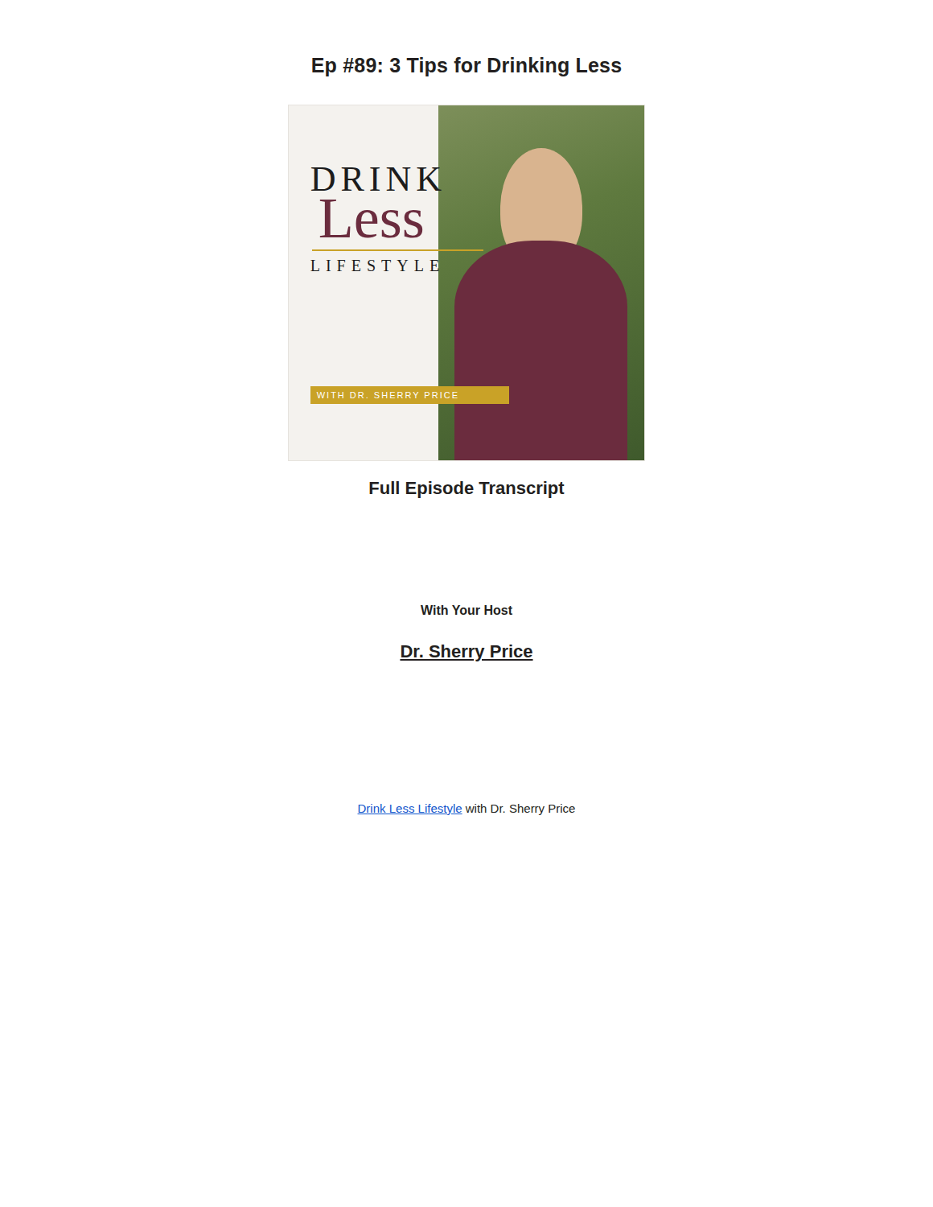Ep #89: 3 Tips for Drinking Less
DRINK
Less
LIFESTYLE
WITH DR. SHERRY PRICE
Full Episode Transcript
With Your Host
Dr. Sherry Price
Drink Less Lifestyle with Dr. Sherry Price